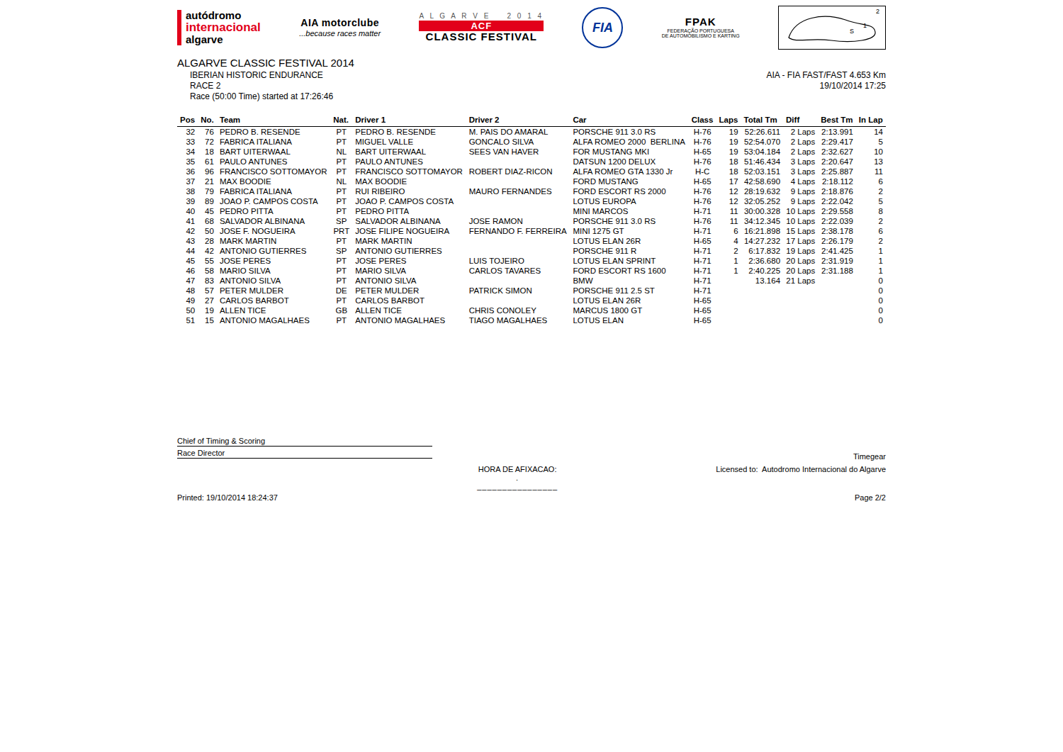autódromo
internacional
algarve
AIA motorclube
...because races matter
A L G A R V E 2 0 1 4
ACF
CLASSIC FESTIVAL
FIA
FPAK
FEDERAÇÃO PORTUGUESA
DE AUTOMOBILISMO E KARTING
2 1 S
ALGARVE CLASSIC FESTIVAL 2014
IBERIAN HISTORIC ENDURANCE
AIA - FIA FAST/FAST 4.653 Km
RACE 2
19/10/2014 17:25
Race (50:00 Time) started at 17:26:46
| Pos | No. | Team | Nat. | Driver 1 | Driver 2 | Car | Class | Laps | Total Tm | Diff | Best Tm | In Lap |
| --- | --- | --- | --- | --- | --- | --- | --- | --- | --- | --- | --- | --- |
| 32 | 76 | PEDRO B. RESENDE | PT | PEDRO B. RESENDE | M. PAIS DO AMARAL | PORSCHE 911 3.0 RS | H-76 | 19 | 52:26.611 | 2 Laps | 2:13.991 | 14 |
| 33 | 72 | FABRICA ITALIANA | PT | MIGUEL VALLE | GONCALO SILVA | ALFA ROMEO 2000 BERLINA | H-76 | 19 | 52:54.070 | 2 Laps | 2:29.417 | 5 |
| 34 | 18 | BART UITERWAAL | NL | BART UITERWAAL | SEES VAN HAVER | FOR MUSTANG MKI | H-65 | 19 | 53:04.184 | 2 Laps | 2:32.627 | 10 |
| 35 | 61 | PAULO ANTUNES | PT | PAULO ANTUNES | | DATSUN 1200 DELUX | H-76 | 18 | 51:46.434 | 3 Laps | 2:20.647 | 13 |
| 36 | 96 | FRANCISCO SOTTOMAYOR | PT | FRANCISCO SOTTOMAYOR | ROBERT DIAZ-RICON | ALFA ROMEO GTA 1330 Jr | H-C | 18 | 52:03.151 | 3 Laps | 2:25.887 | 11 |
| 37 | 21 | MAX BOODIE | NL | MAX BOODIE | | FORD MUSTANG | H-65 | 17 | 42:58.690 | 4 Laps | 2:18.112 | 6 |
| 38 | 79 | FABRICA ITALIANA | PT | RUI RIBEIRO | MAURO FERNANDES | FORD ESCORT RS 2000 | H-76 | 12 | 28:19.632 | 9 Laps | 2:18.876 | 2 |
| 39 | 89 | JOAO P. CAMPOS COSTA | PT | JOAO P. CAMPOS COSTA | | LOTUS EUROPA | H-76 | 12 | 32:05.252 | 9 Laps | 2:22.042 | 5 |
| 40 | 45 | PEDRO PITTA | PT | PEDRO PITTA | | MINI MARCOS | H-71 | 11 | 30:00.328 | 10 Laps | 2:29.558 | 8 |
| 41 | 68 | SALVADOR ALBINANA | SP | SALVADOR ALBINANA | JOSE RAMON | PORSCHE 911 3.0 RS | H-76 | 11 | 34:12.345 | 10 Laps | 2:22.039 | 2 |
| 42 | 50 | JOSE F. NOGUEIRA | PRT | JOSE FILIPE NOGUEIRA | FERNANDO F. FERREIRA | MINI 1275 GT | H-71 | 6 | 16:21.898 | 15 Laps | 2:38.178 | 6 |
| 43 | 28 | MARK MARTIN | PT | MARK MARTIN | | LOTUS ELAN 26R | H-65 | 4 | 14:27.232 | 17 Laps | 2:26.179 | 2 |
| 44 | 42 | ANTONIO GUTIERRES | SP | ANTONIO GUTIERRES | | PORSCHE 911 R | H-71 | 2 | 6:17.832 | 19 Laps | 2:41.425 | 1 |
| 45 | 55 | JOSE PERES | PT | JOSE PERES | LUIS TOJEIRO | LOTUS ELAN SPRINT | H-71 | 1 | 2:36.680 | 20 Laps | 2:31.919 | 1 |
| 46 | 58 | MARIO SILVA | PT | MARIO SILVA | CARLOS TAVARES | FORD ESCORT RS 1600 | H-71 | 1 | 2:40.225 | 20 Laps | 2:31.188 | 1 |
| 47 | 83 | ANTONIO SILVA | PT | ANTONIO SILVA | | BMW | H-71 | | 13.164 | 21 Laps | | 0 |
| 48 | 57 | PETER MULDER | DE | PETER MULDER | PATRICK SIMON | PORSCHE 911 2.5 ST | H-71 | | | | | 0 |
| 49 | 27 | CARLOS BARBOT | PT | CARLOS BARBOT | | LOTUS ELAN 26R | H-65 | | | | | 0 |
| 50 | 19 | ALLEN TICE | GB | ALLEN TICE | CHRIS CONOLEY | MARCUS 1800 GT | H-65 | | | | | 0 |
| 51 | 15 | ANTONIO MAGALHAES | PT | ANTONIO MAGALHAES | TIAGO MAGALHAES | LOTUS ELAN | H-65 | | | | | 0 |
Chief of Timing & Scoring
Race Director
Timegear
HORA DE AFIXACAO:
.
________________
Licensed to: Autodromo Internacional do Algarve
Printed: 19/10/2014 18:24:37
Page 2/2